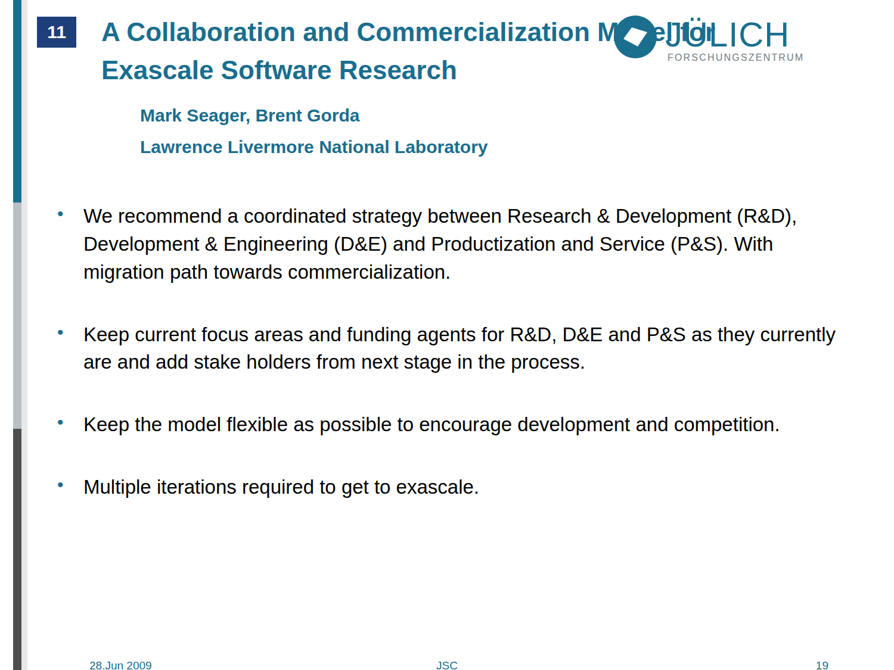11
A Collaboration and Commercialization Model for Exascale Software Research
Mark Seager, Brent Gorda
Lawrence Livermore National Laboratory
JÜLICH
FORSCHUNGSZENTRUM
We recommend a coordinated strategy between Research & Development (R&D), Development & Engineering (D&E) and Productization and Service (P&S). With migration path towards commercialization.
Keep current focus areas and funding agents for R&D, D&E and P&S as they currently are and add stake holders from next stage in the process.
Keep the model flexible as possible to encourage development and competition.
Multiple iterations required to get to exascale.
28.Jun 2009 JSC 19